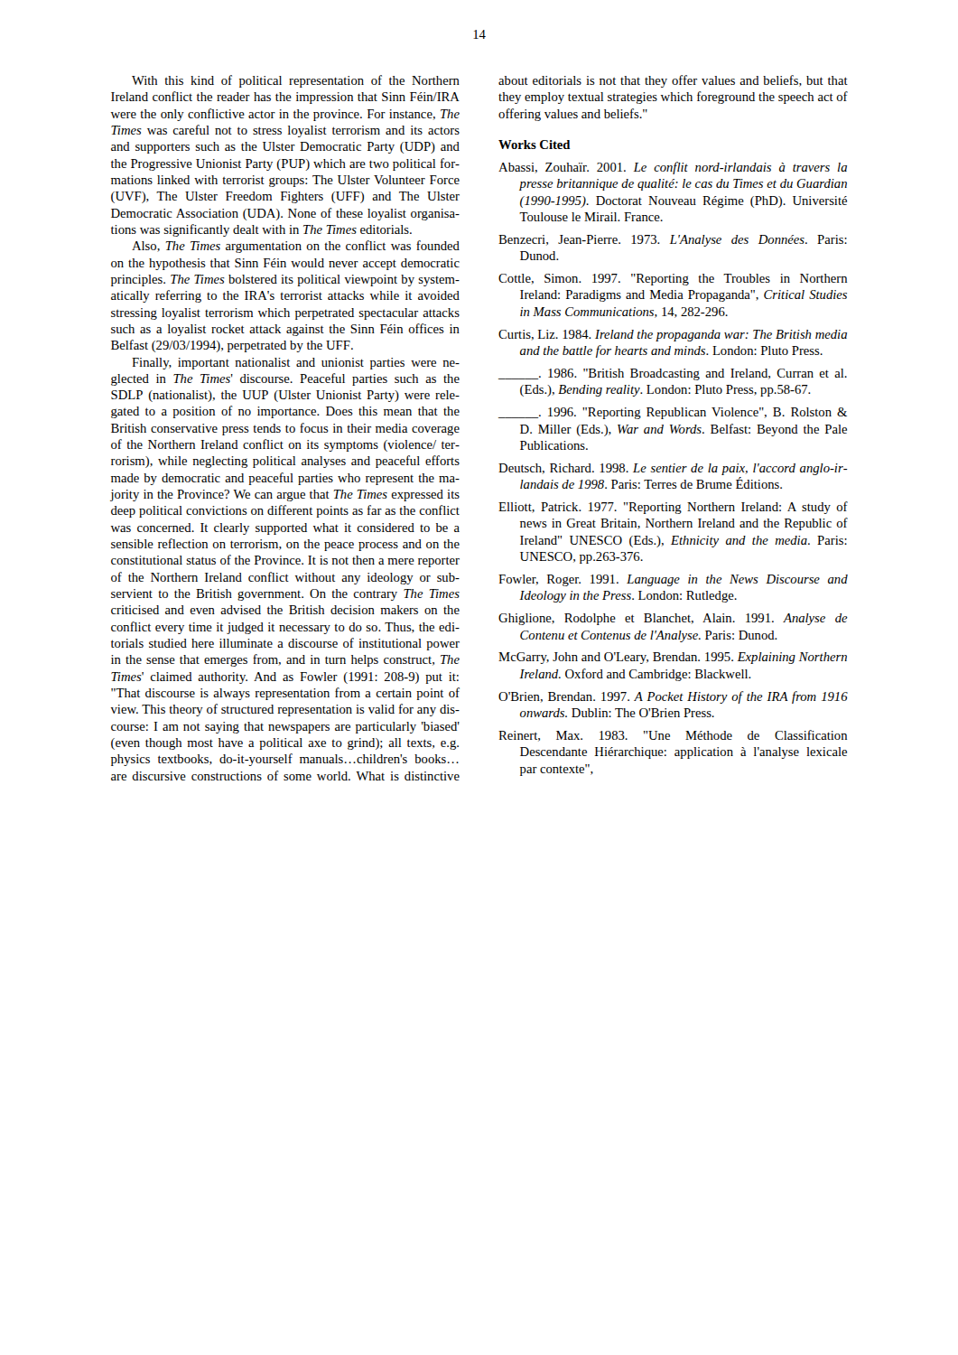14
With this kind of political representation of the Northern Ireland conflict the reader has the impression that Sinn Féin/IRA were the only conflictive actor in the province. For instance, The Times was careful not to stress loyalist terrorism and its actors and supporters such as the Ulster Democratic Party (UDP) and the Progressive Unionist Party (PUP) which are two political formations linked with terrorist groups: The Ulster Volunteer Force (UVF), The Ulster Freedom Fighters (UFF) and The Ulster Democratic Association (UDA). None of these loyalist organisations was significantly dealt with in The Times editorials.
Also, The Times argumentation on the conflict was founded on the hypothesis that Sinn Féin would never accept democratic principles. The Times bolstered its political viewpoint by systematically referring to the IRA's terrorist attacks while it avoided stressing loyalist terrorism which perpetrated spectacular attacks such as a loyalist rocket attack against the Sinn Féin offices in Belfast (29/03/1994), perpetrated by the UFF.
Finally, important nationalist and unionist parties were neglected in The Times' discourse. Peaceful parties such as the SDLP (nationalist), the UUP (Ulster Unionist Party) were relegated to a position of no importance. Does this mean that the British conservative press tends to focus in their media coverage of the Northern Ireland conflict on its symptoms (violence/ terrorism), while neglecting political analyses and peaceful efforts made by democratic and peaceful parties who represent the majority in the Province? We can argue that The Times expressed its deep political convictions on different points as far as the conflict was concerned. It clearly supported what it considered to be a sensible reflection on terrorism, on the peace process and on the constitutional status of the Province. It is not then a mere reporter of the Northern Ireland conflict without any ideology or subservient to the British government. On the contrary The Times criticised and even advised the British decision makers on the conflict every time it judged it necessary to do so. Thus, the editorials studied here illuminate a discourse of institutional power in the sense that emerges from, and in turn helps construct, The Times' claimed authority. And as Fowler (1991: 208-9) put it: "That discourse is always representation from a certain point of view. This theory of structured representation is valid for any discourse: I am not saying that newspapers are particularly 'biased' (even though most have a political axe to grind); all texts, e.g. physics textbooks, do-it-yourself manuals…children's books…are discursive constructions of some world. What is distinctive about editorials is not that they offer values and beliefs, but that they employ textual strategies which foreground the speech act of offering values and beliefs."
Works Cited
Abassi, Zouhaïr. 2001. Le conflit nord-irlandais à travers la presse britannique de qualité: le cas du Times et du Guardian (1990-1995). Doctorat Nouveau Régime (PhD). Université Toulouse le Mirail. France.
Benzecri, Jean-Pierre. 1973. L'Analyse des Données. Paris: Dunod.
Cottle, Simon. 1997. "Reporting the Troubles in Northern Ireland: Paradigms and Media Propaganda", Critical Studies in Mass Communications, 14, 282-296.
Curtis, Liz. 1984. Ireland the propaganda war: The British media and the battle for hearts and minds. London: Pluto Press.
______. 1986. "British Broadcasting and Ireland, Curran et al. (Eds.), Bending reality. London: Pluto Press, pp.58-67.
______. 1996. "Reporting Republican Violence", B. Rolston & D. Miller (Eds.), War and Words. Belfast: Beyond the Pale Publications.
Deutsch, Richard. 1998. Le sentier de la paix, l'accord anglo-irlandais de 1998. Paris: Terres de Brume Éditions.
Elliott, Patrick. 1977. "Reporting Northern Ireland: A study of news in Great Britain, Northern Ireland and the Republic of Ireland" UNESCO (Eds.), Ethnicity and the media. Paris: UNESCO, pp.263-376.
Fowler, Roger. 1991. Language in the News Discourse and Ideology in the Press. London: Rutledge.
Ghiglione, Rodolphe et Blanchet, Alain. 1991. Analyse de Contenu et Contenus de l'Analyse. Paris: Dunod.
McGarry, John and O'Leary, Brendan. 1995. Explaining Northern Ireland. Oxford and Cambridge: Blackwell.
O'Brien, Brendan. 1997. A Pocket History of the IRA from 1916 onwards. Dublin: The O'Brien Press.
Reinert, Max. 1983. "Une Méthode de Classification Descendante Hiérarchique: application à l'analyse lexicale par contexte",